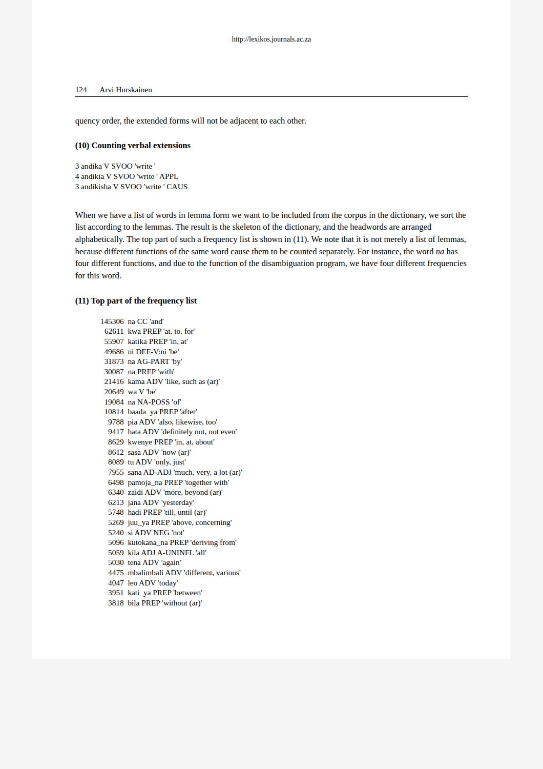http://lexikos.journals.ac.za
124 Arvi Hurskainen
quency order, the extended forms will not be adjacent to each other.
(10) Counting verbal extensions
3 andika V SVOO 'write '
4 andikia V SVOO 'write ' APPL
3 andikisha V SVOO 'write ' CAUS
When we have a list of words in lemma form we want to be included from the corpus in the dictionary, we sort the list according to the lemmas. The result is the skeleton of the dictionary, and the headwords are arranged alphabetically. The top part of such a frequency list is shown in (11). We note that it is not merely a list of lemmas, because different functions of the same word cause them to be counted separately. For instance, the word na has four different functions, and due to the function of the disambiguation program, we have four different frequencies for this word.
(11) Top part of the frequency list
145306 na CC 'and'
62611 kwa PREP 'at, to, for'
55907 katika PREP 'in, at'
49686 ni DEF-V:ni 'be'
31873 na AG-PART 'by'
30087 na PREP 'with'
21416 kama ADV 'like, such as (ar)'
20649 wa V 'be'
19084 na NA-POSS 'of'
10814 baada_ya PREP 'after'
9788 pia ADV 'also, likewise, too'
9417 hata ADV 'definitely not, not even'
8629 kwenye PREP 'in, at, about'
8612 sasa ADV 'now (ar)'
8089 tu ADV 'only, just'
7955 sana AD-ADJ 'much, very, a lot (ar)'
6498 pamoja_na PREP 'together with'
6340 zaidi ADV 'more, beyond (ar)'
6213 jana ADV 'yesterday'
5748 hadi PREP 'till, until (ar)'
5269 juu_ya PREP 'above, concerning'
5240 si ADV NEG 'not'
5096 kutokana_na PREP 'deriving from'
5059 kila ADJ A-UNINFL 'all'
5030 tena ADV 'again'
4475 mbalimbali ADV 'different, various'
4047 leo ADV 'today'
3951 kati_ya PREP 'between'
3818 bila PREP 'without (ar)'